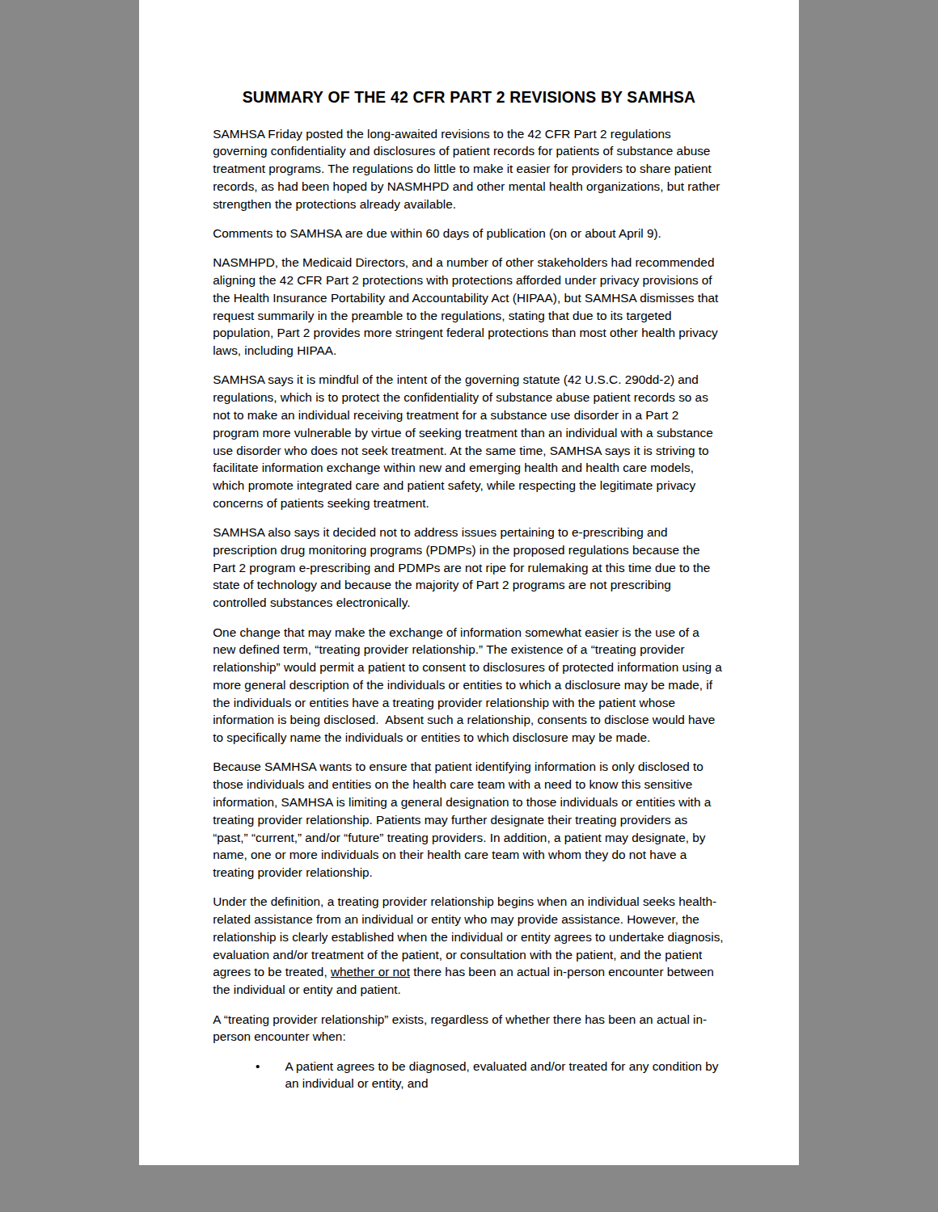SUMMARY OF THE 42 CFR PART 2 REVISIONS BY SAMHSA
SAMHSA Friday posted the long-awaited revisions to the 42 CFR Part 2 regulations governing confidentiality and disclosures of patient records for patients of substance abuse treatment programs. The regulations do little to make it easier for providers to share patient records, as had been hoped by NASMHPD and other mental health organizations, but rather strengthen the protections already available.
Comments to SAMHSA are due within 60 days of publication (on or about April 9).
NASMHPD, the Medicaid Directors, and a number of other stakeholders had recommended aligning the 42 CFR Part 2 protections with protections afforded under privacy provisions of the Health Insurance Portability and Accountability Act (HIPAA), but SAMHSA dismisses that request summarily in the preamble to the regulations, stating that due to its targeted population, Part 2 provides more stringent federal protections than most other health privacy laws, including HIPAA.
SAMHSA says it is mindful of the intent of the governing statute (42 U.S.C. 290dd-2) and regulations, which is to protect the confidentiality of substance abuse patient records so as not to make an individual receiving treatment for a substance use disorder in a Part 2 program more vulnerable by virtue of seeking treatment than an individual with a substance use disorder who does not seek treatment. At the same time, SAMHSA says it is striving to facilitate information exchange within new and emerging health and health care models, which promote integrated care and patient safety, while respecting the legitimate privacy concerns of patients seeking treatment.
SAMHSA also says it decided not to address issues pertaining to e-prescribing and prescription drug monitoring programs (PDMPs) in the proposed regulations because the Part 2 program e-prescribing and PDMPs are not ripe for rulemaking at this time due to the state of technology and because the majority of Part 2 programs are not prescribing controlled substances electronically.
One change that may make the exchange of information somewhat easier is the use of a new defined term, “treating provider relationship.” The existence of a “treating provider relationship” would permit a patient to consent to disclosures of protected information using a more general description of the individuals or entities to which a disclosure may be made, if the individuals or entities have a treating provider relationship with the patient whose information is being disclosed. Absent such a relationship, consents to disclose would have to specifically name the individuals or entities to which disclosure may be made.
Because SAMHSA wants to ensure that patient identifying information is only disclosed to those individuals and entities on the health care team with a need to know this sensitive information, SAMHSA is limiting a general designation to those individuals or entities with a treating provider relationship. Patients may further designate their treating providers as “past,” “current,” and/or “future” treating providers. In addition, a patient may designate, by name, one or more individuals on their health care team with whom they do not have a treating provider relationship.
Under the definition, a treating provider relationship begins when an individual seeks health-related assistance from an individual or entity who may provide assistance. However, the relationship is clearly established when the individual or entity agrees to undertake diagnosis, evaluation and/or treatment of the patient, or consultation with the patient, and the patient agrees to be treated, whether or not there has been an actual in-person encounter between the individual or entity and patient.
A “treating provider relationship” exists, regardless of whether there has been an actual in-person encounter when:
A patient agrees to be diagnosed, evaluated and/or treated for any condition by an individual or entity, and